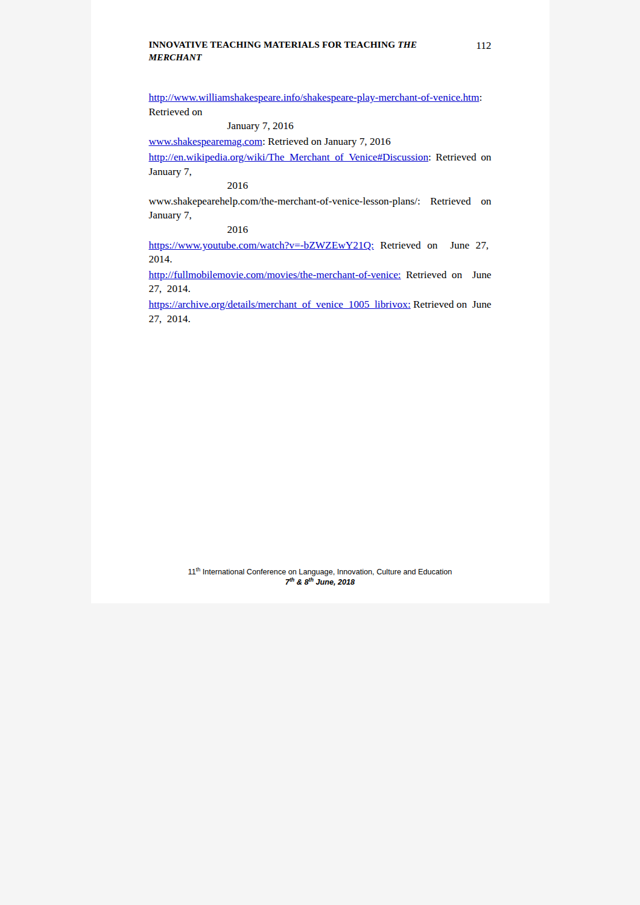Innovative Teaching Materials for Teaching The Merchant
112
http://www.williamshakespeare.info/shakespeare-play-merchant-of-venice.htm: Retrieved on January 7, 2016
www.shakespearemag.com: Retrieved on January 7, 2016
http://en.wikipedia.org/wiki/The_Merchant_of_Venice#Discussion: Retrieved on January 7, 2016
www.shakepearehelp.com/the-merchant-of-venice-lesson-plans/: Retrieved on January 7, 2016
https://www.youtube.com/watch?v=-bZWZEwY21Q: Retrieved on June 27, 2014.
http://fullmobilemovie.com/movies/the-merchant-of-venice: Retrieved on June 27, 2014.
https://archive.org/details/merchant_of_venice_1005_librivox: Retrieved on June 27, 2014.
11th International Conference on Language, Innovation, Culture and Education
7th & 8th June, 2018